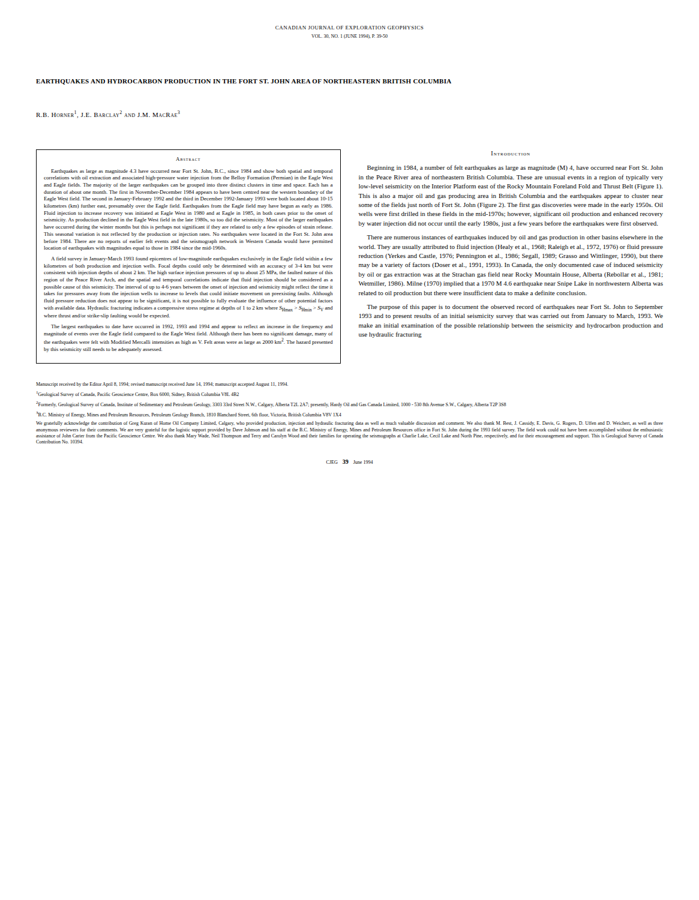CANADIAN JOURNAL OF EXPLORATION GEOPHYSICS
VOL. 30, NO. 1 (JUNE 1994), P. 39-50
EARTHQUAKES AND HYDROCARBON PRODUCTION IN THE FORT ST. JOHN AREA OF NORTHEASTERN BRITISH COLUMBIA
R.B. Horner1, J.E. Barclay2 and J.M. Mac Rae3
Abstract
Earthquakes as large as magnitude 4.3 have occurred near Fort St. John, B.C., since 1984 and show both spatial and temporal correlations with oil extraction and associated high-pressure water injection from the Belloy Formation (Permian) in the Eagle West and Eagle fields. The majority of the larger earthquakes can be grouped into three distinct clusters in time and space. Each has a duration of about one month. The first in November-December 1984 appears to have been centred near the western boundary of the Eagle West field. The second in January-February 1992 and the third in December 1992-January 1993 were both located about 10-15 kilometres (km) further east, presumably over the Eagle field. Earthquakes from the Eagle field may have begun as early as 1986. Fluid injection to increase recovery was initiated at Eagle West in 1980 and at Eagle in 1985, in both cases prior to the onset of seismicity. As production declined in the Eagle West field in the late 1980s, so too did the seismicity. Most of the larger earthquakes have occurred during the winter months but this is perhaps not significant if they are related to only a few episodes of strain release. This seasonal variation is not reflected by the production or injection rates. No earthquakes were located in the Fort St. John area before 1984. There are no reports of earlier felt events and the seismograph network in Western Canada would have permitted location of earthquakes with magnitudes equal to those in 1984 since the mid-1960s.
A field survey in January-March 1993 found epicentres of low-magnitude earthquakes exclusively in the Eagle field within a few kilometres of both production and injection wells. Focal depths could only be determined with an accuracy of 3-4 km but were consistent with injection depths of about 2 km. The high surface injection pressures of up to about 25 MPa, the faulted nature of this region of the Peace River Arch, and the spatial and temporal correlations indicate that fluid injection should be considered as a possible cause of this seismicity. The interval of up to 4-6 years between the onset of injection and seismicity might reflect the time it takes for pressures away from the injection wells to increase to levels that could initiate movement on preexisting faults. Although fluid pressure reduction does not appear to be significant, it is not possible to fully evaluate the influence of other potential factors with available data. Hydraulic fracturing indicates a compressive stress regime at depths of 1 to 2 km where SHmax > SHmin > SV and where thrust and/or strike-slip faulting would be expected.
The largest earthquakes to date have occurred in 1992, 1993 and 1994 and appear to reflect an increase in the frequency and magnitude of events over the Eagle field compared to the Eagle West field. Although there has been no significant damage, many of the earthquakes were felt with Modified Mercalli intensities as high as V. Felt areas were as large as 2000 km2. The hazard presented by this seismicity still needs to be adequately assessed.
Introduction
Beginning in 1984, a number of felt earthquakes as large as magnitude (M) 4, have occurred near Fort St. John in the Peace River area of northeastern British Columbia. These are unusual events in a region of typically very low-level seismicity on the Interior Platform east of the Rocky Mountain Foreland Fold and Thrust Belt (Figure 1). This is also a major oil and gas producing area in British Columbia and the earthquakes appear to cluster near some of the fields just north of Fort St. John (Figure 2). The first gas discoveries were made in the early 1950s. Oil wells were first drilled in these fields in the mid-1970s; however, significant oil production and enhanced recovery by water injection did not occur until the early 1980s, just a few years before the earthquakes were first observed.
There are numerous instances of earthquakes induced by oil and gas production in other basins elsewhere in the world. They are usually attributed to fluid injection (Healy et al., 1968; Raleigh et al., 1972, 1976) or fluid pressure reduction (Yerkes and Castle, 1976; Pennington et al., 1986; Segall, 1989; Grasso and Wittlinger, 1990), but there may be a variety of factors (Doser et al., 1991, 1993). In Canada, the only documented case of induced seismicity by oil or gas extraction was at the Strachan gas field near Rocky Mountain House, Alberta (Rebollar et al., 1981; Wetmiller, 1986). Milne (1970) implied that a 1970 M 4.6 earthquake near Snipe Lake in northwestern Alberta was related to oil production but there were insufficient data to make a definite conclusion.
The purpose of this paper is to document the observed record of earthquakes near Fort St. John to September 1993 and to present results of an initial seismicity survey that was carried out from January to March, 1993. We make an initial examination of the possible relationship between the seismicity and hydrocarbon production and use hydraulic fracturing
Manuscript received by the Editor April 8, 1994; revised manuscript received June 14, 1994; manuscript accepted August 11, 1994.
1Geological Survey of Canada, Pacific Geoscience Centre, Box 6000, Sidney, British Columbia V8L 4B2
2Formerly, Geological Survey of Canada, Institute of Sedimentary and Petroleum Geology, 3303 33rd Street N.W., Calgary, Alberta T2L 2A7; presently, Hardy Oil and Gas Canada Limited, 1000 - 530 8th Avenue S.W., Calgary, Alberta T2P 3S8
3B.C. Ministry of Energy, Mines and Petroleum Resources, Petroleum Geology Branch, 1810 Blanchard Street, 6th floor, Victoria, British Columbia V8V 1X4
We gratefully acknowledge the contribution of Greg Kuran of Home Oil Company Limited, Calgary, who provided production, injection and hydraulic fracturing data as well as much valuable discussion and comment. We also thank M. Best, J. Cassidy, E. Davis, G. Rogers, D. Uffen and D. Weichert, as well as three anonymous reviewers for their comments. We are very grateful for the logistic support provided by Dave Johnson and his staff at the B.C. Ministry of Energy, Mines and Petroleum Resources office in Fort St. John during the 1993 field survey. The field work could not have been accomplished without the enthusiastic assistance of John Carter from the Pacific Geoscience Centre. We also thank Mary Wade, Neil Thompson and Terry and Carolyn Wood and their families for operating the seismographs at Charlie Lake, Cecil Lake and North Pine, respectively, and for their encouragement and support. This is Geological Survey of Canada Contribution No. 10394.
CJEG 39 June 1994